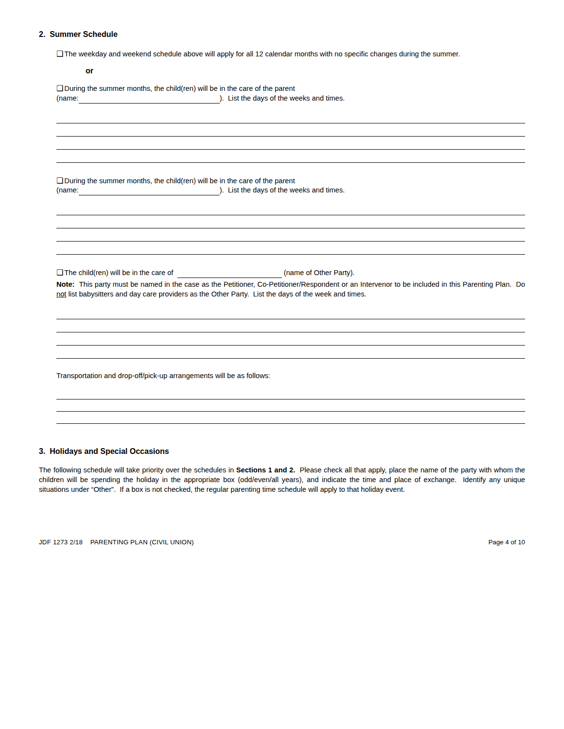2. Summer Schedule
❑The weekday and weekend schedule above will apply for all 12 calendar months with no specific changes during the summer.
or
❑During the summer months, the child(ren) will be in the care of the parent
(name: ). List the days of the weeks and times.
❑During the summer months, the child(ren) will be in the care of the parent
(name: ). List the days of the weeks and times.
❑The child(ren) will be in the care of (name of Other Party).
Note: This party must be named in the case as the Petitioner, Co-Petitioner/Respondent or an Intervenor to be included in this Parenting Plan. Do not list babysitters and day care providers as the Other Party. List the days of the week and times.
Transportation and drop-off/pick-up arrangements will be as follows:
3. Holidays and Special Occasions
The following schedule will take priority over the schedules in Sections 1 and 2. Please check all that apply, place the name of the party with whom the children will be spending the holiday in the appropriate box (odd/even/all years), and indicate the time and place of exchange. Identify any unique situations under “Other”. If a box is not checked, the regular parenting time schedule will apply to that holiday event.
JDF 1273 2/18 PARENTING PLAN (CIVIL UNION)
Page 4 of 10